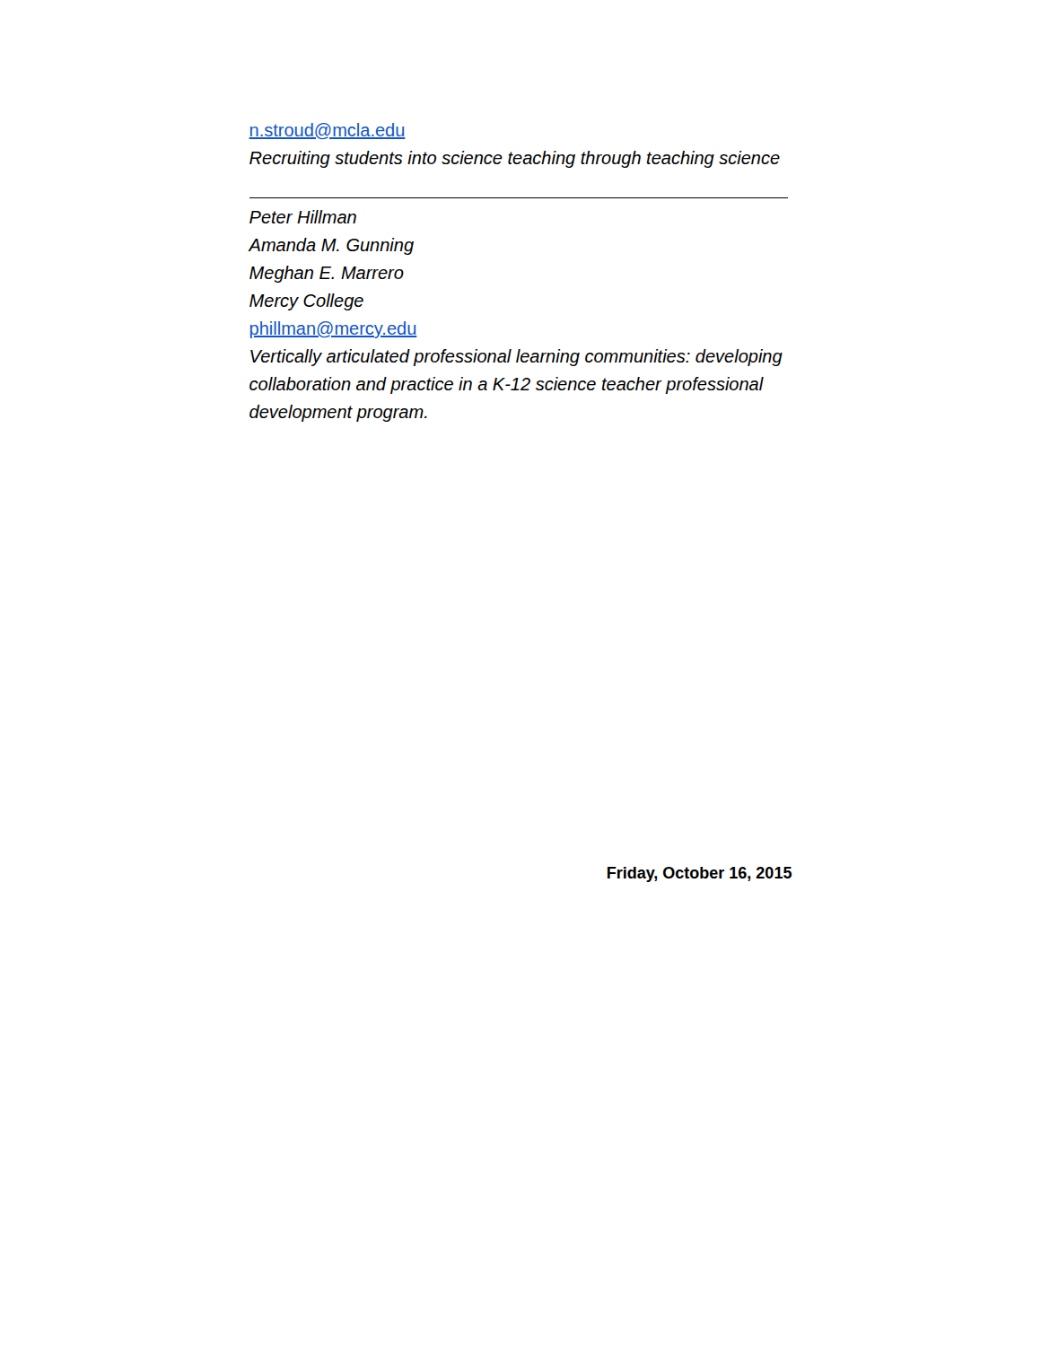n.stroud@mcla.edu
Recruiting students into science teaching through teaching science
Peter Hillman
Amanda M. Gunning
Meghan E. Marrero
Mercy College
phillman@mercy.edu
Vertically articulated professional learning communities: developing collaboration and practice in a K-12 science teacher professional development program.
Friday, October 16, 2015